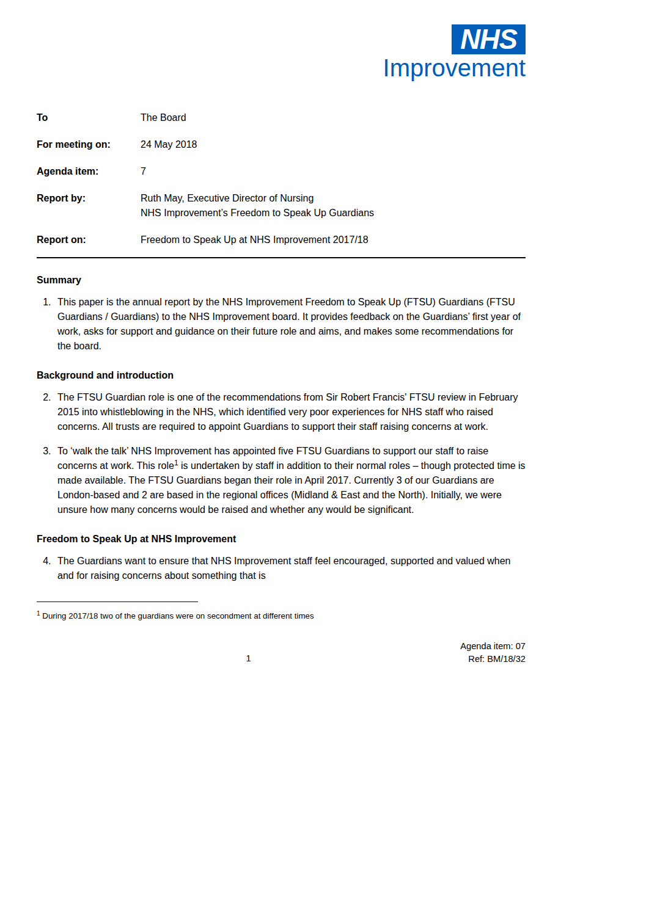NHS
Improvement
| To | The Board |
| For meeting on: | 24 May 2018 |
| Agenda item: | 7 |
| Report by: | Ruth May, Executive Director of Nursing NHS Improvement’s Freedom to Speak Up Guardians |
| Report on: | Freedom to Speak Up at NHS Improvement 2017/18 |
Summary
This paper is the annual report by the NHS Improvement Freedom to Speak Up (FTSU) Guardians (FTSU Guardians / Guardians) to the NHS Improvement board. It provides feedback on the Guardians’ first year of work, asks for support and guidance on their future role and aims, and makes some recommendations for the board.
Background and introduction
The FTSU Guardian role is one of the recommendations from Sir Robert Francis' FTSU review in February 2015 into whistleblowing in the NHS, which identified very poor experiences for NHS staff who raised concerns. All trusts are required to appoint Guardians to support their staff raising concerns at work.
To ‘walk the talk’ NHS Improvement has appointed five FTSU Guardians to support our staff to raise concerns at work. This role1 is undertaken by staff in addition to their normal roles – though protected time is made available. The FTSU Guardians began their role in April 2017. Currently 3 of our Guardians are London-based and 2 are based in the regional offices (Midland & East and the North). Initially, we were unsure how many concerns would be raised and whether any would be significant.
Freedom to Speak Up at NHS Improvement
The Guardians want to ensure that NHS Improvement staff feel encouraged, supported and valued when and for raising concerns about something that is
1 During 2017/18 two of the guardians were on secondment at different times
1
Agenda item: 07
Ref: BM/18/32